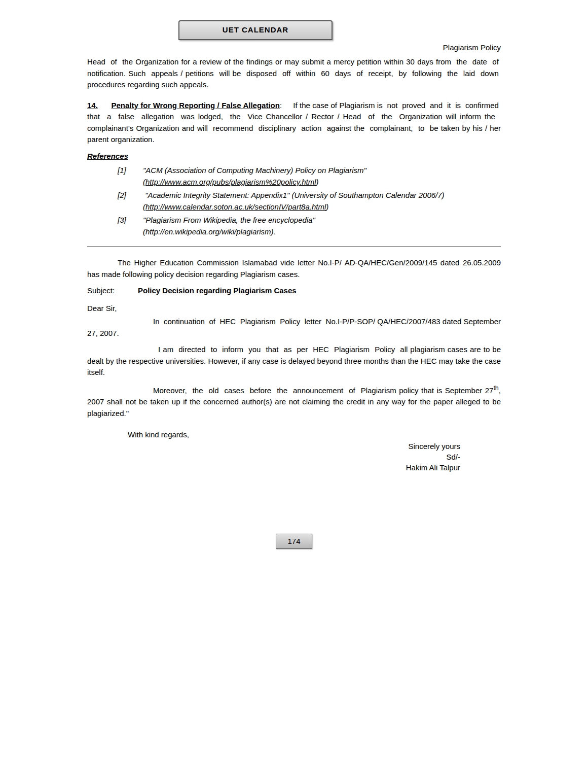UET CALENDAR
Plagiarism Policy
Head of the Organization for a review of the findings or may submit a mercy petition within 30 days from the date of notification. Such appeals / petitions will be disposed off within 60 days of receipt, by following the laid down procedures regarding such appeals.
14. Penalty for Wrong Reporting / False Allegation: If the case of Plagiarism is not proved and it is confirmed that a false allegation was lodged, the Vice Chancellor / Rector / Head of the Organization will inform the complainant's Organization and will recommend disciplinary action against the complainant, to be taken by his / her parent organization.
References
[1]
"ACM (Association of Computing Machinery) Policy on Plagiarism"
(http://www.acm.org/pubs/plagiarism%20policy.html)
[2]
"Academic Integrity Statement: Appendix1" (University of Southampton Calendar 2006/7)
(http://www.calendar.soton.ac.uk/sectionIV/part8a.html)
[3]
"Plagiarism From Wikipedia, the free encyclopedia"
(http://en.wikipedia.org/wiki/plagiarism).
The Higher Education Commission Islamabad vide letter No.I-P/ AD-QA/HEC/Gen/2009/145 dated 26.05.2009 has made following policy decision regarding Plagiarism cases.
Subject: Policy Decision regarding Plagiarism Cases
Dear Sir,
In continuation of HEC Plagiarism Policy letter No.I-P/P-SOP/ QA/HEC/2007/483 dated September 27, 2007.
I am directed to inform you that as per HEC Plagiarism Policy all plagiarism cases are to be dealt by the respective universities. However, if any case is delayed beyond three months than the HEC may take the case itself.
Moreover, the old cases before the announcement of Plagiarism policy that is September 27th, 2007 shall not be taken up if the concerned author(s) are not claiming the credit in any way for the paper alleged to be plagiarized."
With kind regards,
Sincerely yours
Sd/-
Hakim Ali Talpur
174